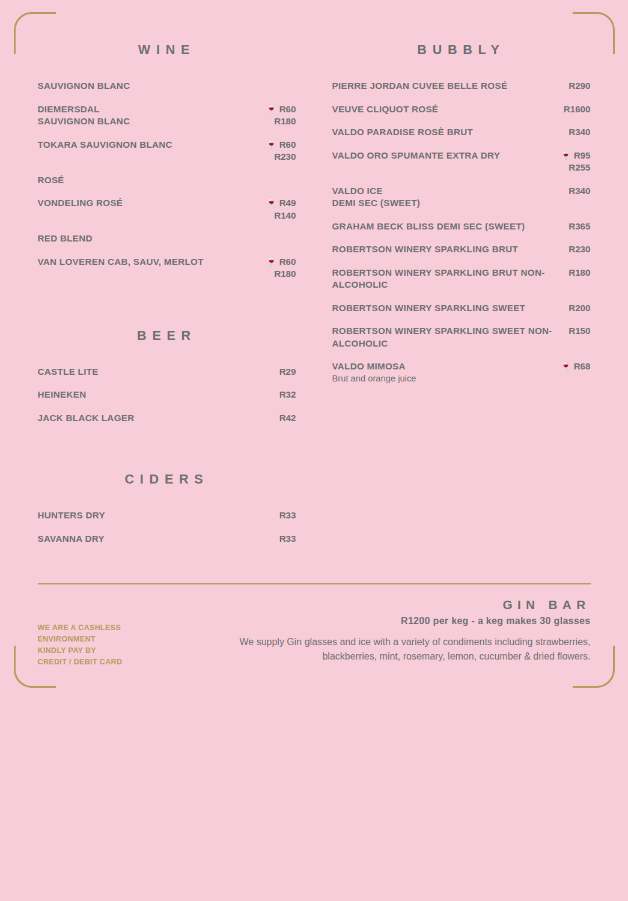Wine
| Sauvignon Blanc | |
| Diemersdal Sauvignon Blanc | 🍷 R60 R180 |
| Tokara Sauvignon Blanc | 🍷 R60 R230 |
| Rosé | |
| Vondeling Rosé | 🍷 R49 R140 |
| Red Blend | |
| Van Loveren Cab, Sauv, Merlot | 🍷 R60 R180 |
Beer
| Castle Lite | R29 |
| Heineken | R32 |
| Jack Black Lager | R42 |
Ciders
| Hunters Dry | R33 |
| Savanna Dry | R33 |
Bubbly
| Pierre Jordan Cuvee Belle Rosé | R290 |
| Veuve Cliquot Rosé | R1600 |
| Valdo Paradise Rosè Brut | R340 |
| Valdo Oro Spumante Extra Dry | 🍷 R95 R255 |
| Valdo Ice Demi Sec (Sweet) | R340 |
| Graham Beck Bliss Demi Sec (Sweet) | R365 |
| Robertson Winery Sparkling Brut | R230 |
| Robertson Winery Sparkling Brut Non-Alcoholic | R180 |
| Robertson Winery Sparkling Sweet | R200 |
| Robertson Winery Sparkling Sweet Non-Alcoholic | R150 |
| Valdo Mimosa Brut and orange juice | 🍷 R68 |
Gin Bar
R1200 per keg - a keg makes 30 glasses
We supply Gin glasses and ice with a variety of condiments including strawberries, blackberries, mint, rosemary, lemon, cucumber & dried flowers.
We are a cashless
environment
kindly pay by
credit / debit card